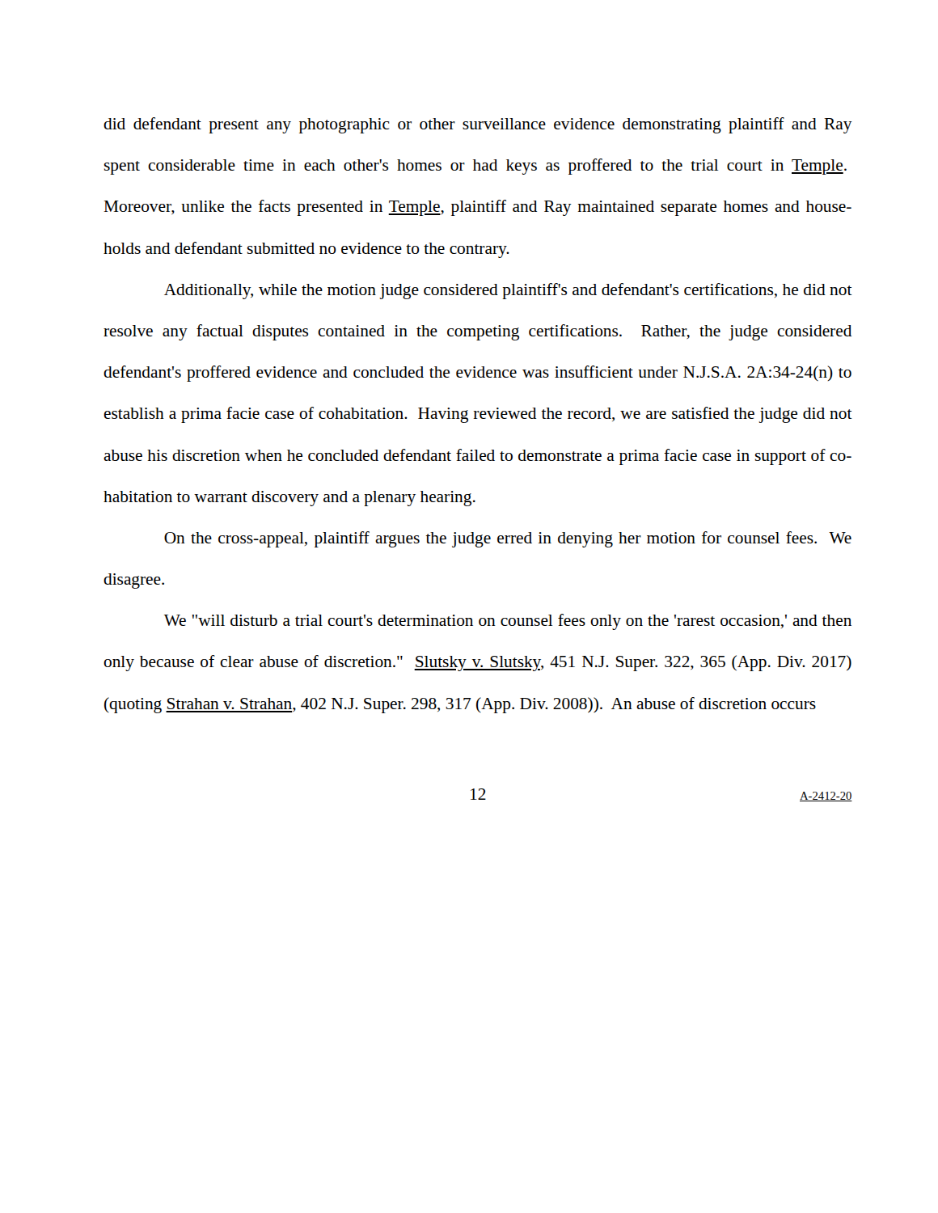did defendant present any photographic or other surveillance evidence demonstrating plaintiff and Ray spent considerable time in each other's homes or had keys as proffered to the trial court in Temple. Moreover, unlike the facts presented in Temple, plaintiff and Ray maintained separate homes and households and defendant submitted no evidence to the contrary.
Additionally, while the motion judge considered plaintiff's and defendant's certifications, he did not resolve any factual disputes contained in the competing certifications. Rather, the judge considered defendant's proffered evidence and concluded the evidence was insufficient under N.J.S.A. 2A:34-24(n) to establish a prima facie case of cohabitation. Having reviewed the record, we are satisfied the judge did not abuse his discretion when he concluded defendant failed to demonstrate a prima facie case in support of cohabitation to warrant discovery and a plenary hearing.
On the cross-appeal, plaintiff argues the judge erred in denying her motion for counsel fees. We disagree.
We "will disturb a trial court's determination on counsel fees only on the 'rarest occasion,' and then only because of clear abuse of discretion." Slutsky v. Slutsky, 451 N.J. Super. 322, 365 (App. Div. 2017) (quoting Strahan v. Strahan, 402 N.J. Super. 298, 317 (App. Div. 2008)). An abuse of discretion occurs
12
A-2412-20